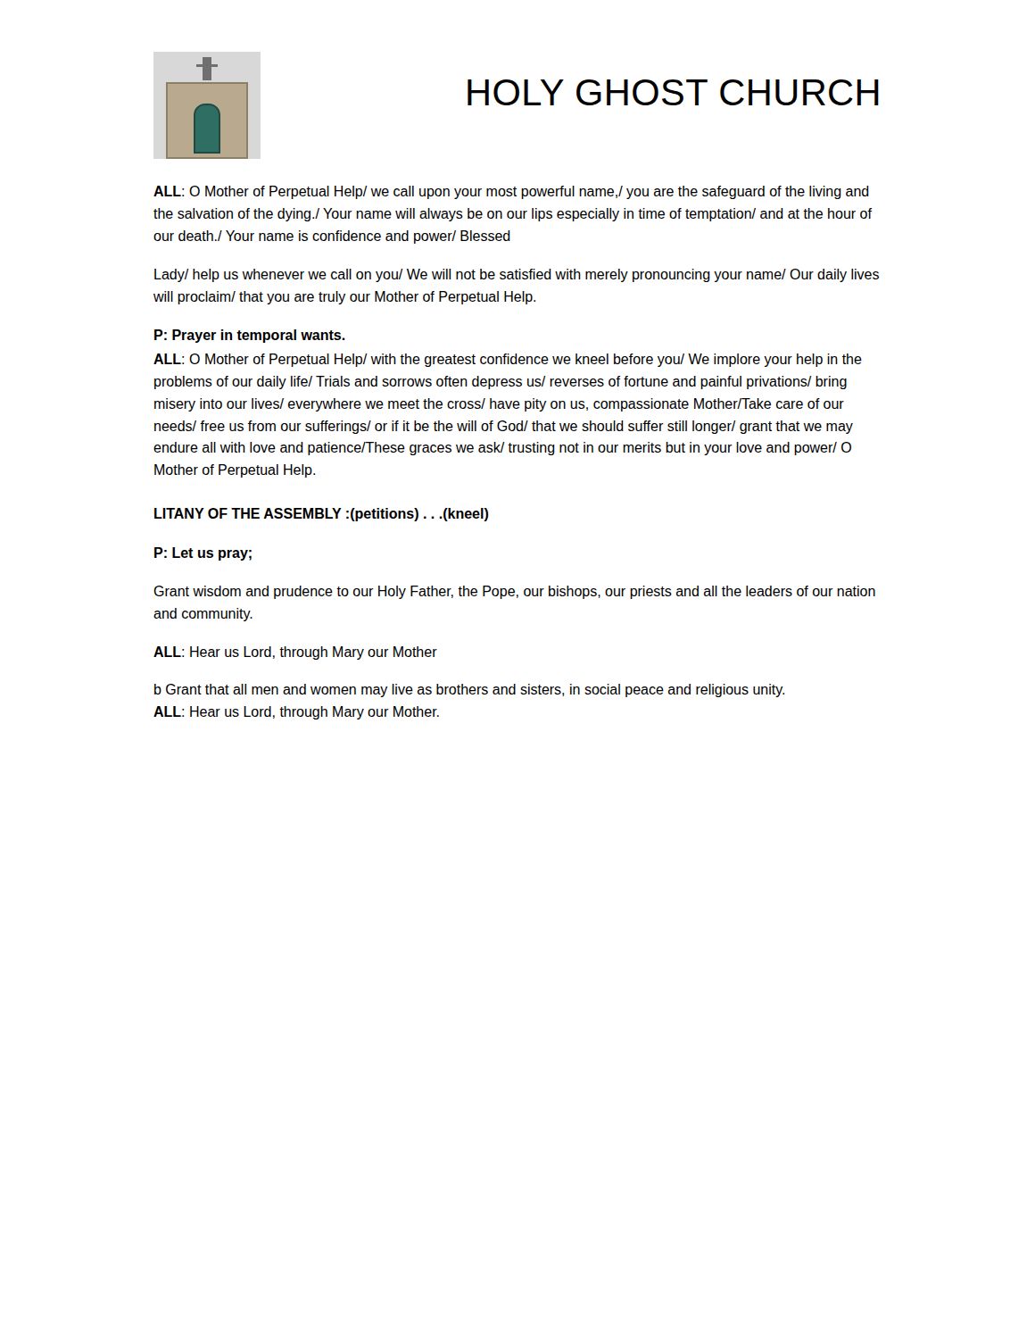HOLY GHOST CHURCH
ALL: O Mother of Perpetual Help/ we call upon your most powerful name,/ you are the safeguard of the living and the salvation of the dying./ Your name will always be on our lips especially in time of temptation/ and at the hour of our death./ Your name is confidence and power/ Blessed
Lady/ help us whenever we call on you/ We will not be satisfied with merely pronouncing your name/ Our daily lives will proclaim/ that you are truly our Mother of Perpetual Help.
P: Prayer in temporal wants.
ALL: O Mother of Perpetual Help/ with the greatest confidence we kneel before you/ We implore your help in the problems of our daily life/ Trials and sorrows often depress us/ reverses of fortune and painful privations/ bring misery into our lives/ everywhere we meet the cross/ have pity on us, compassionate Mother/Take care of our needs/ free us from our sufferings/ or if it be the will of God/ that we should suffer still longer/ grant that we may endure all with love and patience/These graces we ask/ trusting not in our merits but in your love and power/ O Mother of Perpetual Help.
LITANY OF THE ASSEMBLY :(petitions) . . .(kneel)
P: Let us pray;
Grant wisdom and prudence to our Holy Father, the Pope, our bishops, our priests and all the leaders of our nation and community.
ALL: Hear us Lord, through Mary our Mother
b Grant that all men and women may live as brothers and sisters, in social peace and religious unity.
ALL: Hear us Lord, through Mary our Mother.